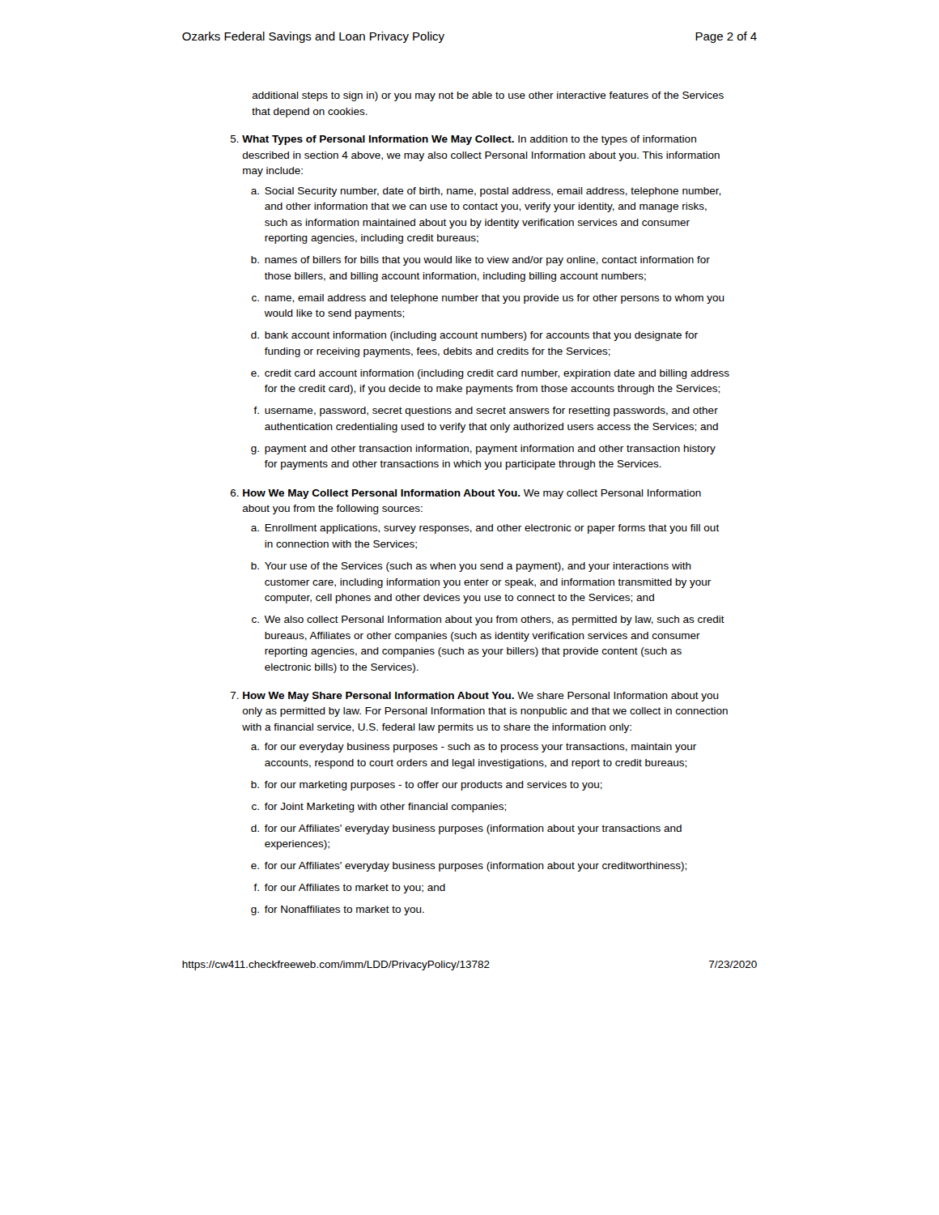Ozarks Federal Savings and Loan Privacy Policy Page 2 of 4
additional steps to sign in) or you may not be able to use other interactive features of the Services that depend on cookies.
What Types of Personal Information We May Collect. In addition to the types of information described in section 4 above, we may also collect Personal Information about you. This information may include:
Social Security number, date of birth, name, postal address, email address, telephone number, and other information that we can use to contact you, verify your identity, and manage risks, such as information maintained about you by identity verification services and consumer reporting agencies, including credit bureaus;
names of billers for bills that you would like to view and/or pay online, contact information for those billers, and billing account information, including billing account numbers;
name, email address and telephone number that you provide us for other persons to whom you would like to send payments;
bank account information (including account numbers) for accounts that you designate for funding or receiving payments, fees, debits and credits for the Services;
credit card account information (including credit card number, expiration date and billing address for the credit card), if you decide to make payments from those accounts through the Services;
username, password, secret questions and secret answers for resetting passwords, and other authentication credentialing used to verify that only authorized users access the Services; and
payment and other transaction information, payment information and other transaction history for payments and other transactions in which you participate through the Services.
How We May Collect Personal Information About You. We may collect Personal Information about you from the following sources:
Enrollment applications, survey responses, and other electronic or paper forms that you fill out in connection with the Services;
Your use of the Services (such as when you send a payment), and your interactions with customer care, including information you enter or speak, and information transmitted by your computer, cell phones and other devices you use to connect to the Services; and
We also collect Personal Information about you from others, as permitted by law, such as credit bureaus, Affiliates or other companies (such as identity verification services and consumer reporting agencies, and companies (such as your billers) that provide content (such as electronic bills) to the Services).
How We May Share Personal Information About You. We share Personal Information about you only as permitted by law. For Personal Information that is nonpublic and that we collect in connection with a financial service, U.S. federal law permits us to share the information only:
for our everyday business purposes - such as to process your transactions, maintain your accounts, respond to court orders and legal investigations, and report to credit bureaus;
for our marketing purposes - to offer our products and services to you;
for Joint Marketing with other financial companies;
for our Affiliates' everyday business purposes (information about your transactions and experiences);
for our Affiliates' everyday business purposes (information about your creditworthiness);
for our Affiliates to market to you; and
for Nonaffiliates to market to you.
https://cw411.checkfreeweb.com/imm/LDD/PrivacyPolicy/13782 7/23/2020